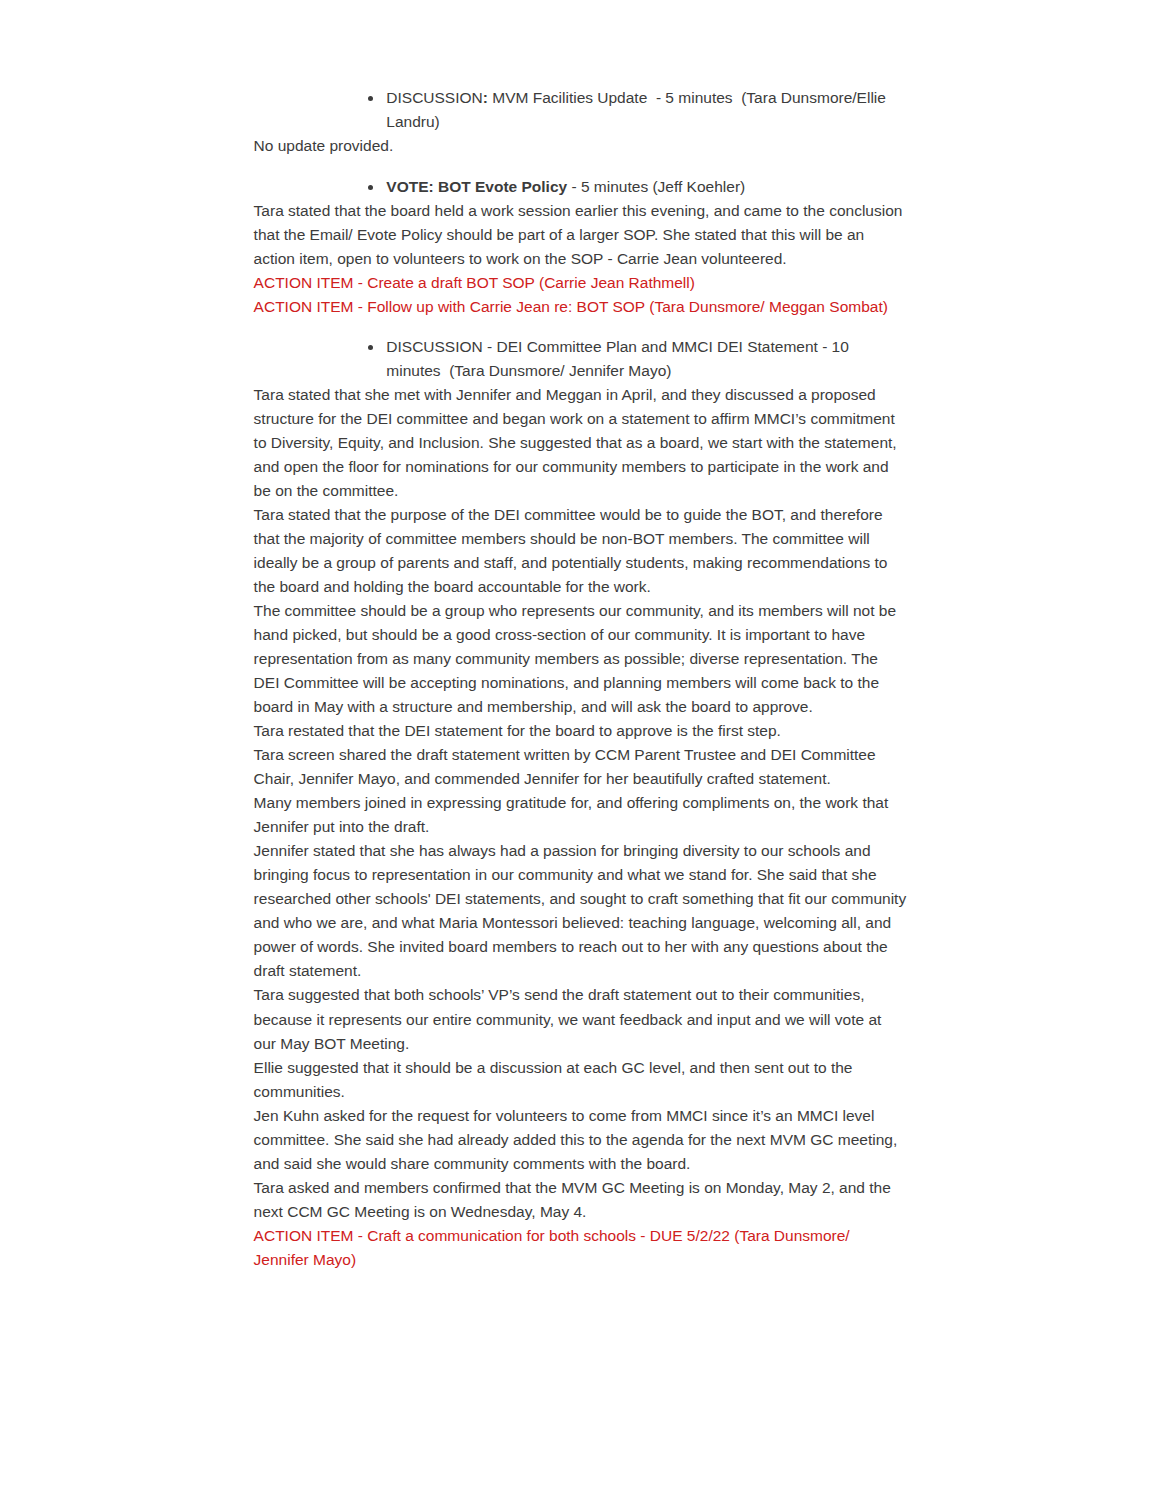DISCUSSION: MVM Facilities Update - 5 minutes (Tara Dunsmore/Ellie Landru)
No update provided.
VOTE: BOT Evote Policy - 5 minutes (Jeff Koehler)
Tara stated that the board held a work session earlier this evening, and came to the conclusion that the Email/ Evote Policy should be part of a larger SOP. She stated that this will be an action item, open to volunteers to work on the SOP - Carrie Jean volunteered.
ACTION ITEM - Create a draft BOT SOP (Carrie Jean Rathmell)
ACTION ITEM - Follow up with Carrie Jean re: BOT SOP (Tara Dunsmore/ Meggan Sombat)
DISCUSSION - DEI Committee Plan and MMCI DEI Statement - 10 minutes (Tara Dunsmore/ Jennifer Mayo)
Tara stated that she met with Jennifer and Meggan in April, and they discussed a proposed structure for the DEI committee and began work on a statement to affirm MMCI’s commitment to Diversity, Equity, and Inclusion. She suggested that as a board, we start with the statement, and open the floor for nominations for our community members to participate in the work and be on the committee.
Tara stated that the purpose of the DEI committee would be to guide the BOT, and therefore that the majority of committee members should be non-BOT members. The committee will ideally be a group of parents and staff, and potentially students, making recommendations to the board and holding the board accountable for the work.
The committee should be a group who represents our community, and its members will not be hand picked, but should be a good cross-section of our community. It is important to have representation from as many community members as possible; diverse representation. The DEI Committee will be accepting nominations, and planning members will come back to the board in May with a structure and membership, and will ask the board to approve.
Tara restated that the DEI statement for the board to approve is the first step.
Tara screen shared the draft statement written by CCM Parent Trustee and DEI Committee Chair, Jennifer Mayo, and commended Jennifer for her beautifully crafted statement.
Many members joined in expressing gratitude for, and offering compliments on, the work that Jennifer put into the draft.
Jennifer stated that she has always had a passion for bringing diversity to our schools and bringing focus to representation in our community and what we stand for. She said that she researched other schools' DEI statements, and sought to craft something that fit our community and who we are, and what Maria Montessori believed: teaching language, welcoming all, and power of words. She invited board members to reach out to her with any questions about the draft statement.
Tara suggested that both schools’ VP’s send the draft statement out to their communities, because it represents our entire community, we want feedback and input and we will vote at our May BOT Meeting.
Ellie suggested that it should be a discussion at each GC level, and then sent out to the communities.
Jen Kuhn asked for the request for volunteers to come from MMCI since it’s an MMCI level committee. She said she had already added this to the agenda for the next MVM GC meeting, and said she would share community comments with the board.
Tara asked and members confirmed that the MVM GC Meeting is on Monday, May 2, and the next CCM GC Meeting is on Wednesday, May 4.
ACTION ITEM - Craft a communication for both schools - DUE 5/2/22 (Tara Dunsmore/ Jennifer Mayo)